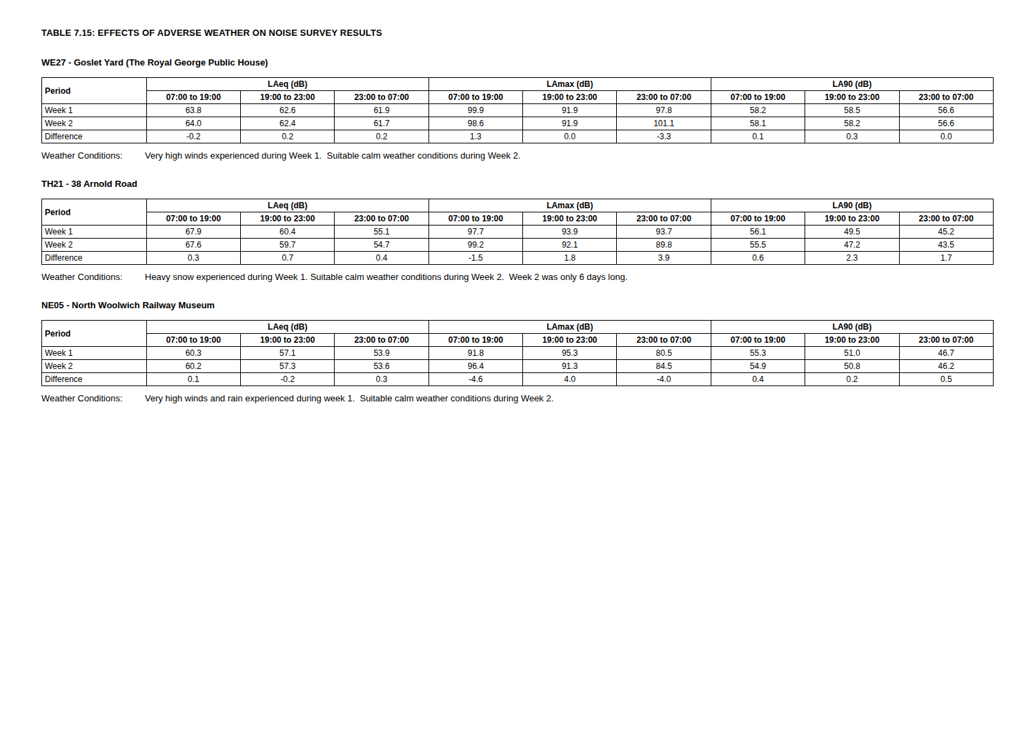TABLE 7.15: EFFECTS OF ADVERSE WEATHER ON NOISE SURVEY RESULTS
WE27 - Goslet Yard (The Royal George Public House)
| Period | LAeq (dB) | LAmax (dB) | LA90 (dB) |
| --- | --- | --- | --- |
| 07:00 to 19:00 | 19:00 to 23:00 | 23:00 to 07:00 | 07:00 to 19:00 | 19:00 to 23:00 | 23:00 to 07:00 | 07:00 to 19:00 | 19:00 to 23:00 | 23:00 to 07:00 |
| Week 1 | 63.8 | 62.6 | 61.9 | 99.9 | 91.9 | 97.8 | 58.2 | 58.5 | 56.6 |
| Week 2 | 64.0 | 62.4 | 61.7 | 98.6 | 91.9 | 101.1 | 58.1 | 58.2 | 56.6 |
| Difference | -0.2 | 0.2 | 0.2 | 1.3 | 0.0 | -3.3 | 0.1 | 0.3 | 0.0 |
Weather Conditions: Very high winds experienced during Week 1. Suitable calm weather conditions during Week 2.
TH21 - 38 Arnold Road
| Period | LAeq (dB) | LAmax (dB) | LA90 (dB) |
| --- | --- | --- | --- |
| 07:00 to 19:00 | 19:00 to 23:00 | 23:00 to 07:00 | 07:00 to 19:00 | 19:00 to 23:00 | 23:00 to 07:00 | 07:00 to 19:00 | 19:00 to 23:00 | 23:00 to 07:00 |
| Week 1 | 67.9 | 60.4 | 55.1 | 97.7 | 93.9 | 93.7 | 56.1 | 49.5 | 45.2 |
| Week 2 | 67.6 | 59.7 | 54.7 | 99.2 | 92.1 | 89.8 | 55.5 | 47.2 | 43.5 |
| Difference | 0.3 | 0.7 | 0.4 | -1.5 | 1.8 | 3.9 | 0.6 | 2.3 | 1.7 |
Weather Conditions: Heavy snow experienced during Week 1. Suitable calm weather conditions during Week 2. Week 2 was only 6 days long.
NE05 - North Woolwich Railway Museum
| Period | LAeq (dB) | LAmax (dB) | LA90 (dB) |
| --- | --- | --- | --- |
| 07:00 to 19:00 | 19:00 to 23:00 | 23:00 to 07:00 | 07:00 to 19:00 | 19:00 to 23:00 | 23:00 to 07:00 | 07:00 to 19:00 | 19:00 to 23:00 | 23:00 to 07:00 |
| Week 1 | 60.3 | 57.1 | 53.9 | 91.8 | 95.3 | 80.5 | 55.3 | 51.0 | 46.7 |
| Week 2 | 60.2 | 57.3 | 53.6 | 96.4 | 91.3 | 84.5 | 54.9 | 50.8 | 46.2 |
| Difference | 0.1 | -0.2 | 0.3 | -4.6 | 4.0 | -4.0 | 0.4 | 0.2 | 0.5 |
Weather Conditions: Very high winds and rain experienced during week 1. Suitable calm weather conditions during Week 2.